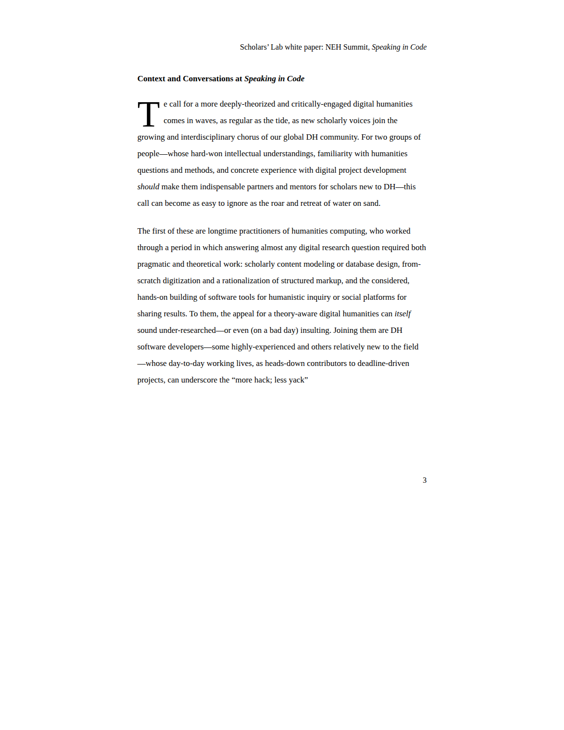Scholars’ Lab white paper: NEH Summit, Speaking in Code
Context and Conversations at Speaking in Code
The call for a more deeply-theorized and critically-engaged digital humanities comes in waves, as regular as the tide, as new scholarly voices join the growing and interdisciplinary chorus of our global DH community. For two groups of people—whose hard-won intellectual understandings, familiarity with humanities questions and methods, and concrete experience with digital project development should make them indispensable partners and mentors for scholars new to DH—this call can become as easy to ignore as the roar and retreat of water on sand.
The first of these are longtime practitioners of humanities computing, who worked through a period in which answering almost any digital research question required both pragmatic and theoretical work: scholarly content modeling or database design, from-scratch digitization and a rationalization of structured markup, and the considered, hands-on building of software tools for humanistic inquiry or social platforms for sharing results. To them, the appeal for a theory-aware digital humanities can itself sound under-researched—or even (on a bad day) insulting. Joining them are DH software developers—some highly-experienced and others relatively new to the field—whose day-to-day working lives, as heads-down contributors to deadline-driven projects, can underscore the “more hack; less yack”
3